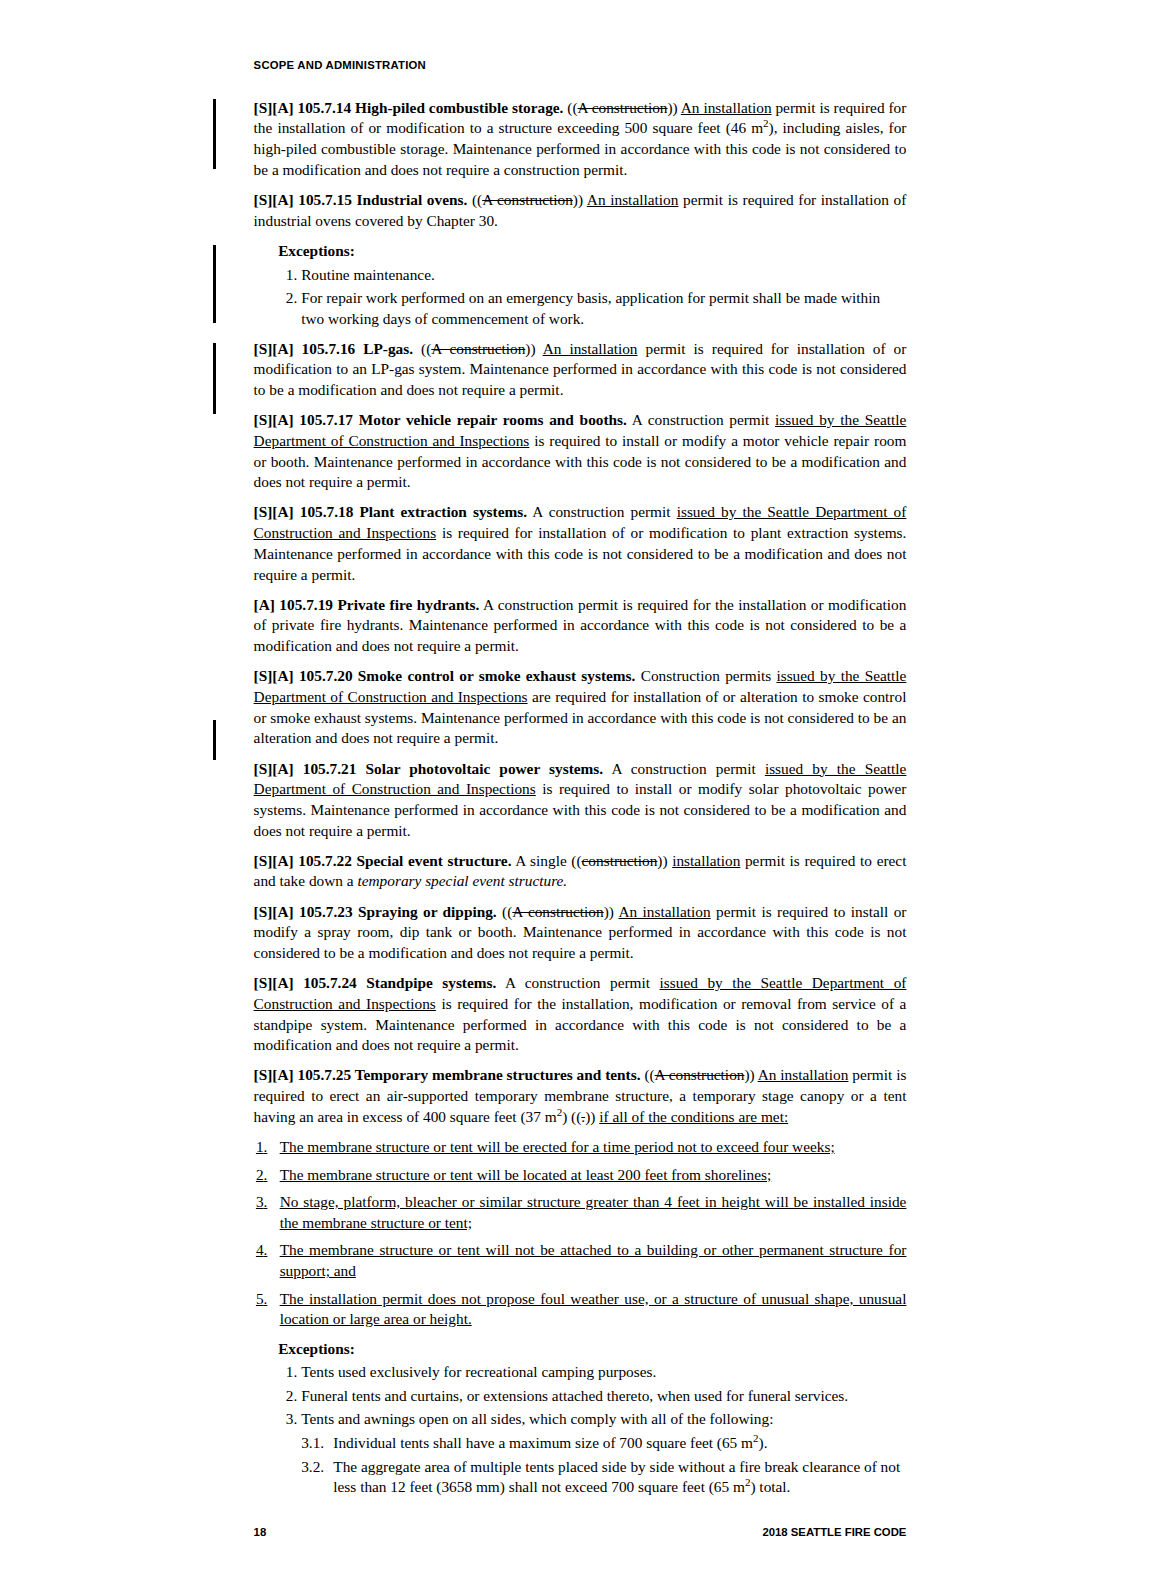SCOPE AND ADMINISTRATION
[S][A] 105.7.14 High-piled combustible storage. ((A construction)) An installation permit is required for the installation of or modification to a structure exceeding 500 square feet (46 m2), including aisles, for high-piled combustible storage. Maintenance performed in accordance with this code is not considered to be a modification and does not require a construction permit.
[S][A] 105.7.15 Industrial ovens. ((A construction)) An installation permit is required for installation of industrial ovens covered by Chapter 30.
Exceptions:
Routine maintenance.
For repair work performed on an emergency basis, application for permit shall be made within two working days of commencement of work.
[S][A] 105.7.16 LP-gas. ((A construction)) An installation permit is required for installation of or modification to an LP-gas system. Maintenance performed in accordance with this code is not considered to be a modification and does not require a permit.
[S][A] 105.7.17 Motor vehicle repair rooms and booths. A construction permit issued by the Seattle Department of Construction and Inspections is required to install or modify a motor vehicle repair room or booth. Maintenance performed in accordance with this code is not considered to be a modification and does not require a permit.
[S][A] 105.7.18 Plant extraction systems. A construction permit issued by the Seattle Department of Construction and Inspections is required for installation of or modification to plant extraction systems. Maintenance performed in accordance with this code is not considered to be a modification and does not require a permit.
[A] 105.7.19 Private fire hydrants. A construction permit is required for the installation or modification of private fire hydrants. Maintenance performed in accordance with this code is not considered to be a modification and does not require a permit.
[S][A] 105.7.20 Smoke control or smoke exhaust systems. Construction permits issued by the Seattle Department of Construction and Inspections are required for installation of or alteration to smoke control or smoke exhaust systems. Maintenance performed in accordance with this code is not considered to be an alteration and does not require a permit.
[S][A] 105.7.21 Solar photovoltaic power systems. A construction permit issued by the Seattle Department of Construction and Inspections is required to install or modify solar photovoltaic power systems. Maintenance performed in accordance with this code is not considered to be a modification and does not require a permit.
[S][A] 105.7.22 Special event structure. A single ((construction)) installation permit is required to erect and take down a temporary special event structure.
[S][A] 105.7.23 Spraying or dipping. ((A construction)) An installation permit is required to install or modify a spray room, dip tank or booth. Maintenance performed in accordance with this code is not considered to be a modification and does not require a permit.
[S][A] 105.7.24 Standpipe systems. A construction permit issued by the Seattle Department of Construction and Inspections is required for the installation, modification or removal from service of a standpipe system. Maintenance performed in accordance with this code is not considered to be a modification and does not require a permit.
[S][A] 105.7.25 Temporary membrane structures and tents. ((A construction)) An installation permit is required to erect an air-supported temporary membrane structure, a temporary stage canopy or a tent having an area in excess of 400 square feet (37 m2) ((.)) if all of the conditions are met:
The membrane structure or tent will be erected for a time period not to exceed four weeks;
The membrane structure or tent will be located at least 200 feet from shorelines;
No stage, platform, bleacher or similar structure greater than 4 feet in height will be installed inside the membrane structure or tent;
The membrane structure or tent will not be attached to a building or other permanent structure for support; and
The installation permit does not propose foul weather use, or a structure of unusual shape, unusual location or large area or height.
Exceptions:
Tents used exclusively for recreational camping purposes.
Funeral tents and curtains, or extensions attached thereto, when used for funeral services.
Tents and awnings open on all sides, which comply with all of the following:
Individual tents shall have a maximum size of 700 square feet (65 m2).
The aggregate area of multiple tents placed side by side without a fire break clearance of not less than 12 feet (3658 mm) shall not exceed 700 square feet (65 m2) total.
18
2018 SEATTLE FIRE CODE